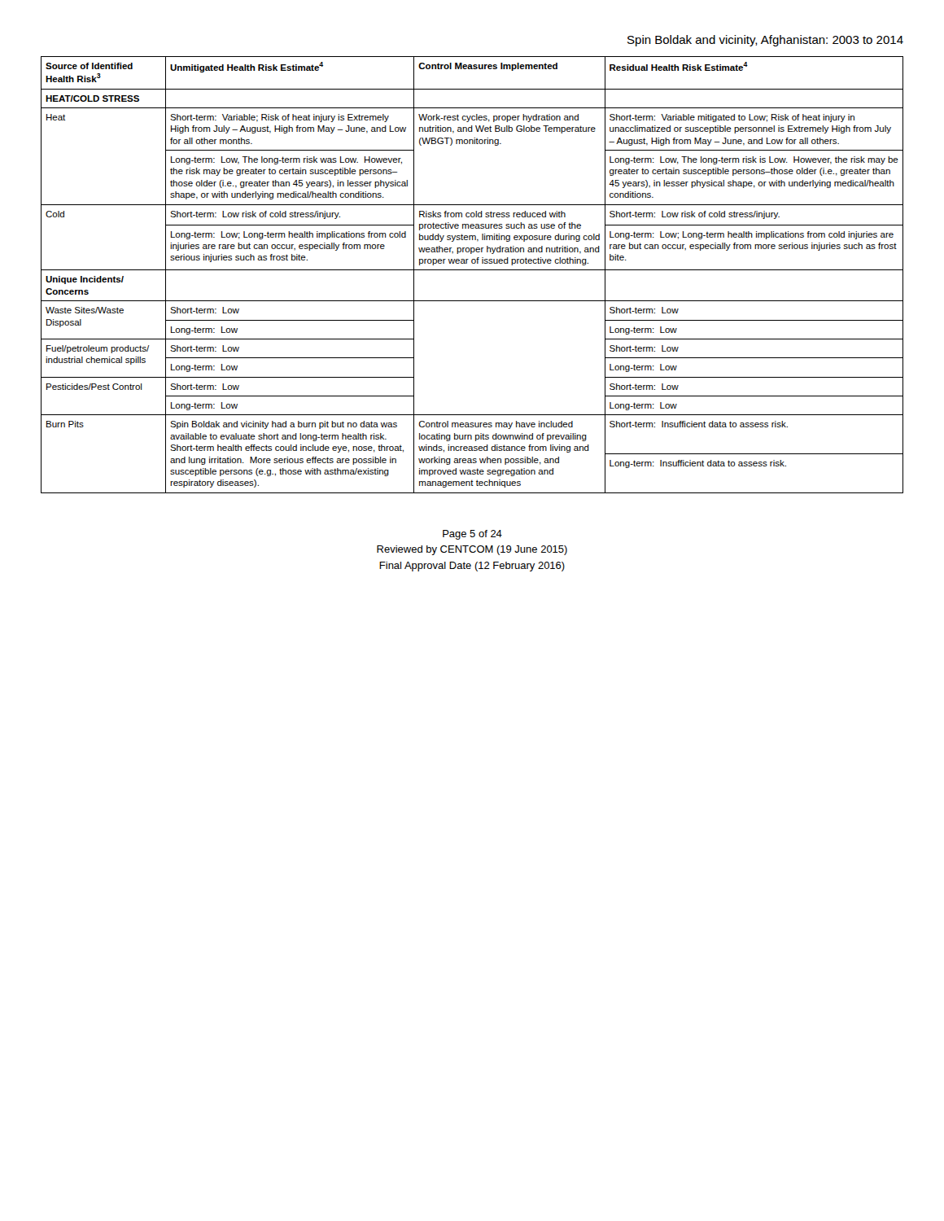Spin Boldak and vicinity, Afghanistan: 2003 to 2014
| Source of Identified Health Risk 3 | Unmitigated Health Risk Estimate 4 | Control Measures Implemented | Residual Health Risk Estimate 4 |
| --- | --- | --- | --- |
| HEAT/COLD STRESS | | | |
| Heat | Short-term: Variable; Risk of heat injury is Extremely High from July – August, High from May – June, and Low for all other months. | Work-rest cycles, proper hydration and nutrition, and Wet Bulb Globe Temperature (WBGT) monitoring. | Short-term: Variable mitigated to Low; Risk of heat injury in unacclimatized or susceptible personnel is Extremely High from July – August, High from May – June, and Low for all others. |
| Long-term: Low, The long-term risk was Low. However, the risk may be greater to certain susceptible persons–those older (i.e., greater than 45 years), in lesser physical shape, or with underlying medical/health conditions. | Long-term: Low, The long-term risk is Low. However, the risk may be greater to certain susceptible persons–those older (i.e., greater than 45 years), in lesser physical shape, or with underlying medical/health conditions. |
| Cold | Short-term: Low risk of cold stress/injury. | Risks from cold stress reduced with protective measures such as use of the buddy system, limiting exposure during cold weather, proper hydration and nutrition, and proper wear of issued protective clothing. | Short-term: Low risk of cold stress/injury. |
| Long-term: Low; Long-term health implications from cold injuries are rare but can occur, especially from more serious injuries such as frost bite. | Long-term: Low; Long-term health implications from cold injuries are rare but can occur, especially from more serious injuries such as frost bite. |
| Unique Incidents/ Concerns | | | |
| Waste Sites/Waste Disposal | Short-term: Low | | Short-term: Low |
| Long-term: Low | Long-term: Low |
| Fuel/petroleum products/ industrial chemical spills | Short-term: Low | Short-term: Low |
| Long-term: Low | Long-term: Low |
| Pesticides/Pest Control | Short-term: Low | Short-term: Low |
| Long-term: Low | Long-term: Low |
| Burn Pits | Spin Boldak and vicinity had a burn pit but no data was available to evaluate short and long-term health risk. Short-term health effects could include eye, nose, throat, and lung irritation. More serious effects are possible in susceptible persons (e.g., those with asthma/existing respiratory diseases). | Control measures may have included locating burn pits downwind of prevailing winds, increased distance from living and working areas when possible, and improved waste segregation and management techniques | Short-term: Insufficient data to assess risk. |
| Long-term: Insufficient data to assess risk. |
Page 5 of 24
Reviewed by CENTCOM (19 June 2015)
Final Approval Date (12 February 2016)